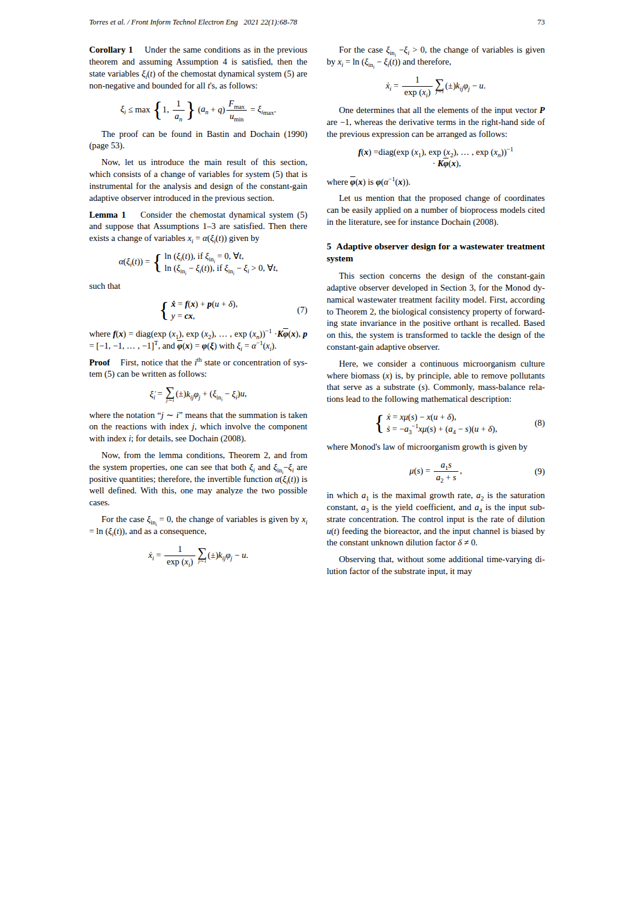Torres et al. / Front Inform Technol Electron Eng 2021 22(1):68-78 73
Corollary 1 Under the same conditions as in the previous theorem and assuming Assumption 4 is satisfied, then the state variables ξi(t) of the chemostat dynamical system (5) are non-negative and bounded for all t's, as follows:
ξi ≤ max {1, 1 an} (an + q)Fmax umin = ξimax.
The proof can be found in Bastin and Dochain (1990) (page 53).
Now, let us introduce the main result of this section, which consists of a change of variables for system (5) that is instrumental for the analysis and design of the constant-gain adaptive observer introduced in the previous section.
Lemma 1 Consider the chemostat dynamical system (5) and suppose that Assumptions 1–3 are satisfied. Then there exists a change of variables xi = α(ξi(t)) given by
α(ξi(t)) = {
ln (ξi(t)), if ξini = 0, ∀t,
ln (ξini − ξi(t)), if ξini − ξi > 0, ∀t,
such that
{
ẋ = f(x) + p(u + δ),
y = cx,
(7)
where f(x) = diag(exp (x1), exp (x2), … , exp (xn))−1 ·Kφ(x), p = [−1, −1, … , −1]T, and φ(x) = φ(ξ) with ξi = α−1(xi).
Proof First, notice that the ith state or concentration of system (5) can be written as follows:
ξ̇i = ∑j∼i(±)kijφj + (ξini − ξi)u,
where the notation “j ∼ i” means that the summation is taken on the reactions with index j, which involve the component with index i; for details, see Dochain (2008).
Now, from the lemma conditions, Theorem 2, and from the system properties, one can see that both ξi and ξini−ξi are positive quantities; therefore, the invertible function α(ξi(t)) is well defined. With this, one may analyze the two possible cases.
For the case ξini = 0, the change of variables is given by xi = ln (ξi(t)), and as a consequence,
ẋi = 1 exp (xi)∑j∼i(±)kijφj − u.
For the case ξini −ξi > 0, the change of variables is given by xi = ln (ξini − ξi(t)) and therefore,
ẋi = 1 exp (xi)∑j∼i(±)kijφj − u.
One determines that all the elements of the input vector P are −1, whereas the derivative terms in the right-hand side of the previous expression can be arranged as follows:
f(x) =diag(exp (x1), exp (x2), … , exp (xn))−1
· Kφ(x),
where φ(x) is φ(α−1(x)).
Let us mention that the proposed change of coordinates can be easily applied on a number of bioprocess models cited in the literature, see for instance Dochain (2008).
5 Adaptive observer design for a wastewater treatment system
This section concerns the design of the constant-gain adaptive observer developed in Section 3, for the Monod dynamical wastewater treatment facility model. First, according to Theorem 2, the biological consistency property of forwarding state invariance in the positive orthant is recalled. Based on this, the system is transformed to tackle the design of the constant-gain adaptive observer.
Here, we consider a continuous microorganism culture where biomass (x) is, by principle, able to remove pollutants that serve as a substrate (s). Commonly, mass-balance relations lead to the following mathematical description:
{
ẋ = xμ(s) − x(u + δ),
ṡ = −a3−1xμ(s) + (a4 − s)(u + δ),
(8)
where Monod's law of microorganism growth is given by
μ(s) = a1s a2 + s, (9)
in which a1 is the maximal growth rate, a2 is the saturation constant, a3 is the yield coefficient, and a4 is the input substrate concentration. The control input is the rate of dilution u(t) feeding the bioreactor, and the input channel is biased by the constant unknown dilution factor δ ≠ 0.
Observing that, without some additional time-varying dilution factor of the substrate input, it may